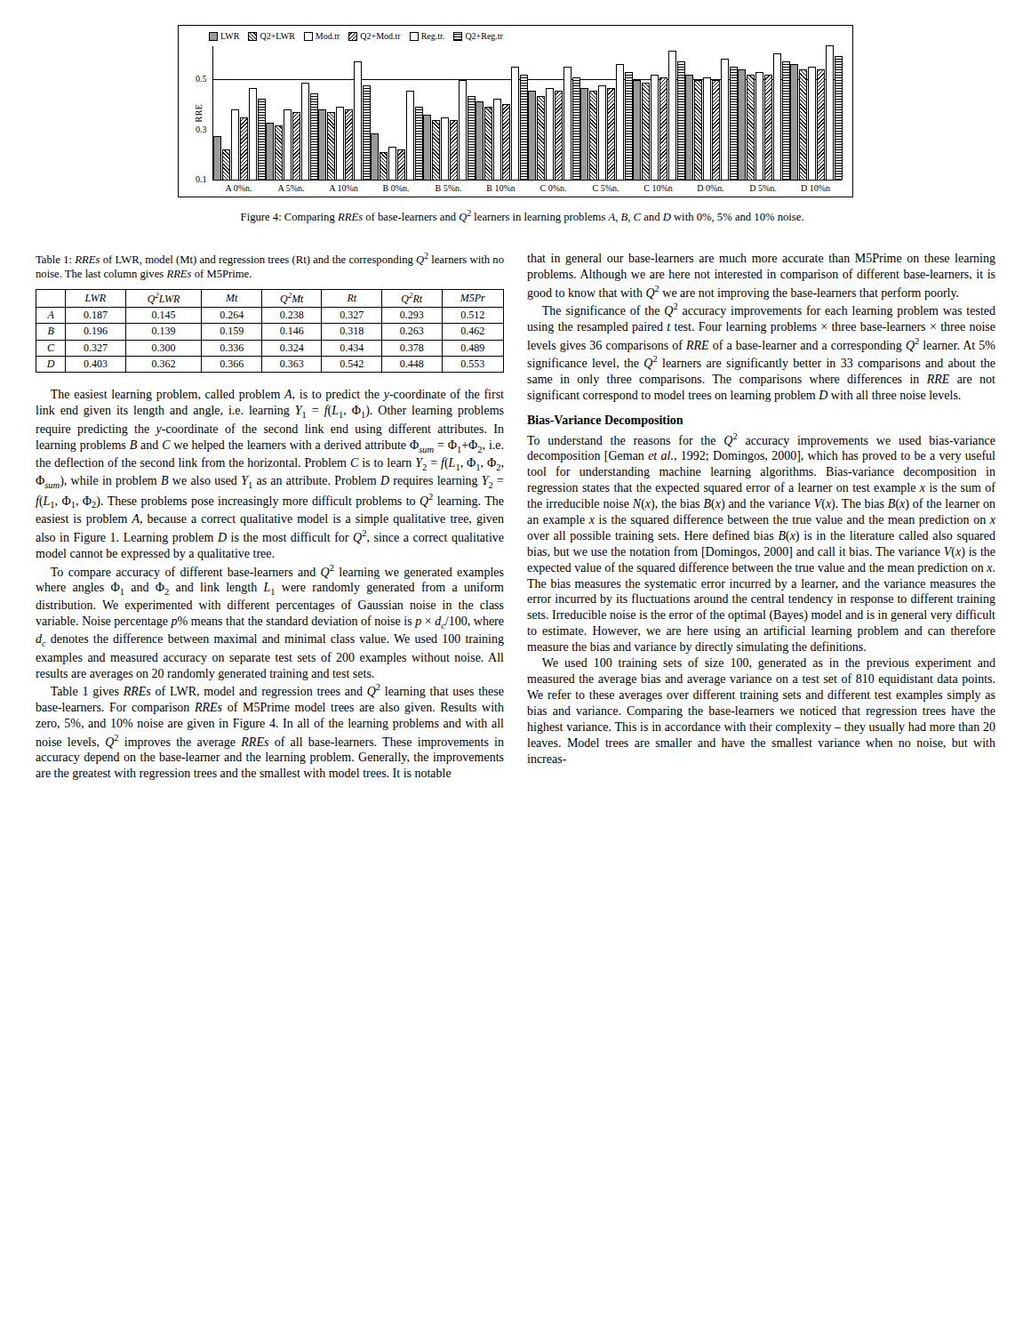LWR Q2+LWR Mod.tr Q2+Mod.tr Reg.tr. Q2+Reg.tr
RRE
0.5
0.3
0.1
A 0%n. A 5%n. A 10%n B 0%n. B 5%n. B 10%n C 0%n. C 5%n. C 10%n D 0%n. D 5%n. D 10%n
Figure 4: Comparing RREs of base-learners and Q2 learners in learning problems A, B, C and D with 0%, 5% and 10% noise.
Table 1: RREs of LWR, model (Mt) and regression trees (Rt) and the corresponding Q2 learners with no noise. The last column gives RREs of M5Prime.
| | LWR | Q 2 LWR | Mt | Q 2 Mt | Rt | Q 2 Rt | M5Pr |
| --- | --- | --- | --- | --- | --- | --- | --- |
| A | 0.187 | 0.145 | 0.264 | 0.238 | 0.327 | 0.293 | 0.512 |
| B | 0.196 | 0.139 | 0.159 | 0.146 | 0.318 | 0.263 | 0.462 |
| C | 0.327 | 0.300 | 0.336 | 0.324 | 0.434 | 0.378 | 0.489 |
| D | 0.403 | 0.362 | 0.366 | 0.363 | 0.542 | 0.448 | 0.553 |
The easiest learning problem, called problem A, is to predict the y-coordinate of the first link end given its length and angle, i.e. learning Y1 = f(L1, Φ1). Other learning problems require predicting the y-coordinate of the second link end using different attributes. In learning problems B and C we helped the learners with a derived attribute Φsum = Φ1+Φ2, i.e. the deflection of the second link from the horizontal. Problem C is to learn Y2 = f(L1, Φ1, Φ2, Φsum), while in problem B we also used Y1 as an attribute. Problem D requires learning Y2 = f(L1, Φ1, Φ2). These problems pose increasingly more difficult problems to Q2 learning. The easiest is problem A, because a correct qualitative model is a simple qualitative tree, given also in Figure 1. Learning problem D is the most difficult for Q2, since a correct qualitative model cannot be expressed by a qualitative tree.
To compare accuracy of different base-learners and Q2 learning we generated examples where angles Φ1 and Φ2 and link length L1 were randomly generated from a uniform distribution. We experimented with different percentages of Gaussian noise in the class variable. Noise percentage p% means that the standard deviation of noise is p × dc/100, where dc denotes the difference between maximal and minimal class value. We used 100 training examples and measured accuracy on separate test sets of 200 examples without noise. All results are averages on 20 randomly generated training and test sets.
Table 1 gives RREs of LWR, model and regression trees and Q2 learning that uses these base-learners. For comparison RREs of M5Prime model trees are also given. Results with zero, 5%, and 10% noise are given in Figure 4. In all of the learning problems and with all noise levels, Q2 improves the average RREs of all base-learners. These improvements in accuracy depend on the base-learner and the learning problem. Generally, the improvements are the greatest with regression trees and the smallest with model trees. It is notable
that in general our base-learners are much more accurate than M5Prime on these learning problems. Although we are here not interested in comparison of different base-learners, it is good to know that with Q2 we are not improving the base-learners that perform poorly.
The significance of the Q2 accuracy improvements for each learning problem was tested using the resampled paired t test. Four learning problems × three base-learners × three noise levels gives 36 comparisons of RRE of a base-learner and a corresponding Q2 learner. At 5% significance level, the Q2 learners are significantly better in 33 comparisons and about the same in only three comparisons. The comparisons where differences in RRE are not significant correspond to model trees on learning problem D with all three noise levels.
Bias-Variance Decomposition
To understand the reasons for the Q2 accuracy improvements we used bias-variance decomposition [Geman et al., 1992; Domingos, 2000], which has proved to be a very useful tool for understanding machine learning algorithms. Bias-variance decomposition in regression states that the expected squared error of a learner on test example x is the sum of the irreducible noise N(x), the bias B(x) and the variance V(x). The bias B(x) of the learner on an example x is the squared difference between the true value and the mean prediction on x over all possible training sets. Here defined bias B(x) is in the literature called also squared bias, but we use the notation from [Domingos, 2000] and call it bias. The variance V(x) is the expected value of the squared difference between the true value and the mean prediction on x. The bias measures the systematic error incurred by a learner, and the variance measures the error incurred by its fluctuations around the central tendency in response to different training sets. Irreducible noise is the error of the optimal (Bayes) model and is in general very difficult to estimate. However, we are here using an artificial learning problem and can therefore measure the bias and variance by directly simulating the definitions.
We used 100 training sets of size 100, generated as in the previous experiment and measured the average bias and average variance on a test set of 810 equidistant data points. We refer to these averages over different training sets and different test examples simply as bias and variance. Comparing the base-learners we noticed that regression trees have the highest variance. This is in accordance with their complexity – they usually had more than 20 leaves. Model trees are smaller and have the smallest variance when no noise, but with increas-